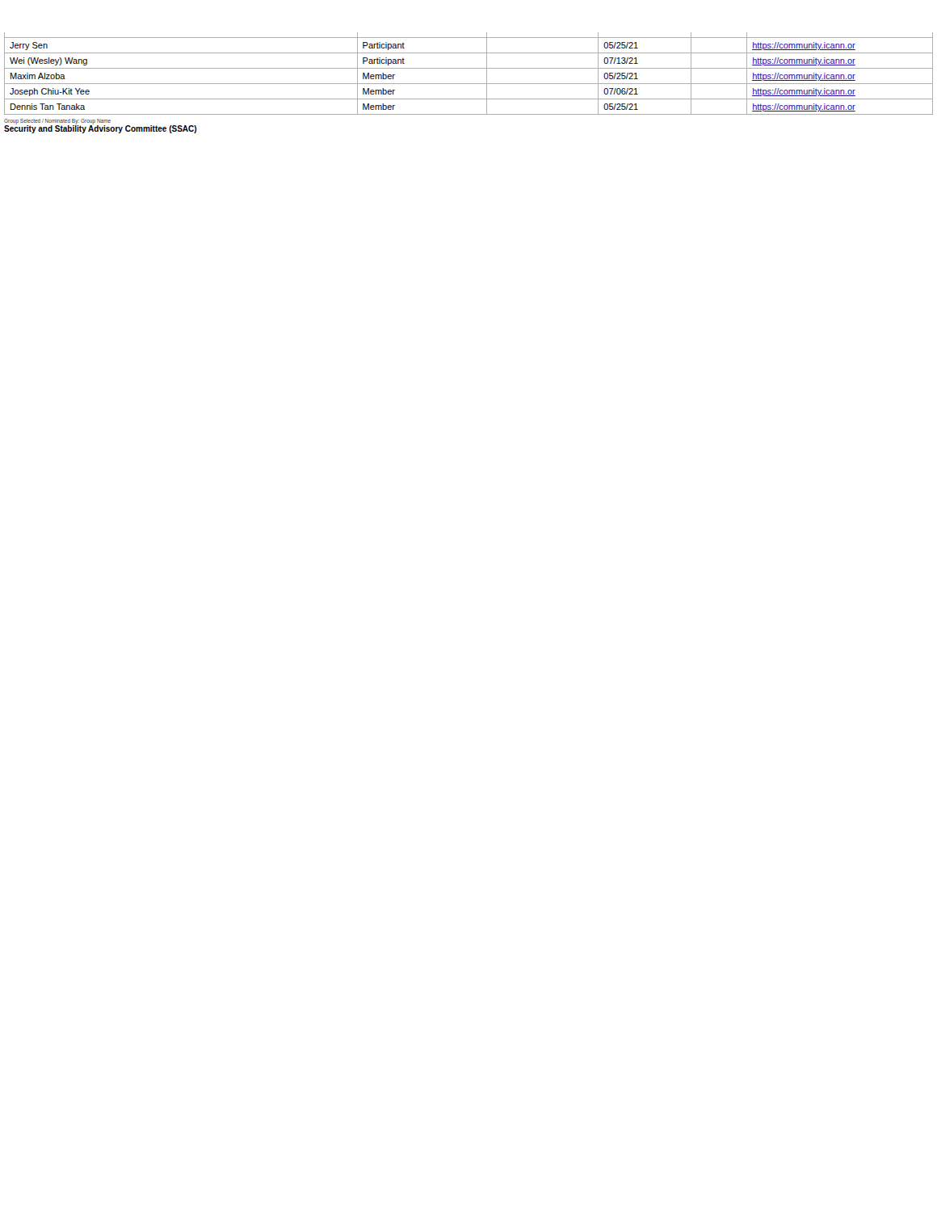| Jerry Sen | Participant | | 05/25/21 | | https://community.icann.or |
| Wei (Wesley) Wang | Participant | | 07/13/21 | | https://community.icann.or |
| Maxim Alzoba | Member | | 05/25/21 | | https://community.icann.or |
| Joseph Chiu-Kit Yee | Member | | 07/06/21 | | https://community.icann.or |
| Dennis Tan Tanaka | Member | | 05/25/21 | | https://community.icann.or |
Group Selected / Nominated By: Group Name
Security and Stability Advisory Committee (SSAC)